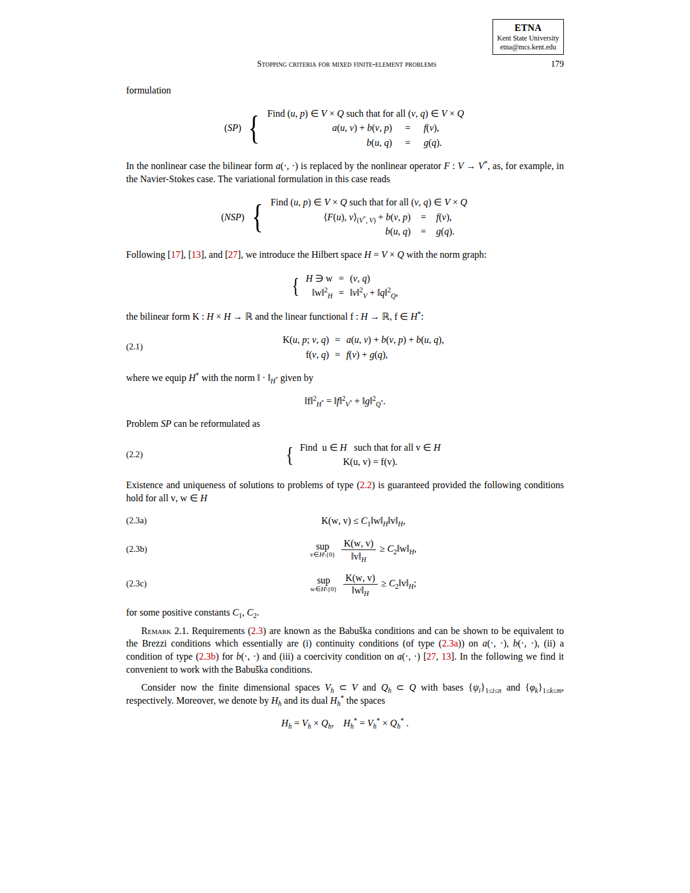ETNA
Kent State University
etna@mcs.kent.edu
Stopping criteria for mixed finite-element problems 179
formulation
(SP) {
| Find ( u , p ) ∈ V × Q such that for all ( v , q ) ∈ V × Q |
| a ( u , v ) + b ( v , p ) | = | f ( v ), |
| b ( u , q ) | = | g ( q ). |
In the nonlinear case the bilinear form a(·, ·) is replaced by the nonlinear operator F : V → V*, as, for example, in the Navier-Stokes case. The variational formulation in this case reads
(NSP) {
| Find ( u , p ) ∈ V × Q such that for all ( v , q ) ∈ V × Q |
| ⟨ F ( u ), v ⟩ ( V * , V ) + b ( v , p ) | = | f ( v ), |
| b ( u , q ) | = | g ( q ). |
Following [17], [13], and [27], we introduce the Hilbert space H = V × Q with the norm graph:
{
| H ∋ w | = | ( v , q ) |
| ‖ w ‖ 2 H | = | ‖ v ‖ 2 V + ‖ q ‖ 2 Q , |
the bilinear form K : H × H → ℝ and the linear functional f : H → ℝ, f ∈ H*:
(2.1)
| K ( u , p ; v , q ) | = | a ( u , v ) + b ( v , p ) + b ( u , q ), |
| f ( v , q ) | = | f ( v ) + g ( q ), |
where we equip H* with the norm ‖ · ‖H* given by
‖f‖2H* = ‖f‖2V* + ‖g‖2Q*.
Problem SP can be reformulated as
(2.2) {
| Find u ∈ H such that for all v ∈ H |
| K ( u , v ) = f ( v ). |
Existence and uniqueness of solutions to problems of type (2.2) is guaranteed provided the following conditions hold for all v, w ∈ H
(2.3a) K(w, v) ≤ C1‖w‖H‖v‖H,
(2.3b) sup v∈H\{0} K(w, v) ‖v‖H ≥ C2‖w‖H,
(2.3c) sup w∈H\{0} K(w, v) ‖w‖H ≥ C2‖v‖H;
for some positive constants C1, C2.
Remark 2.1. Requirements (2.3) are known as the Babuška conditions and can be shown to be equivalent to the Brezzi conditions which essentially are (i) continuity conditions (of type (2.3a)) on a(·, ·), b(·, ·), (ii) a condition of type (2.3b) for b(·, ·) and (iii) a coercivity condition on a(·, ·) [27, 13]. In the following we find it convenient to work with the Babuška conditions.
Consider now the finite dimensional spaces Vh ⊂ V and Qh ⊂ Q with bases {ψi}1≤i≤n and {φk}1≤k≤m, respectively. Moreover, we denote by Hh and its dual Hh* the spaces
Hh = Vh × Qh, Hh* = Vh* × Qh* .